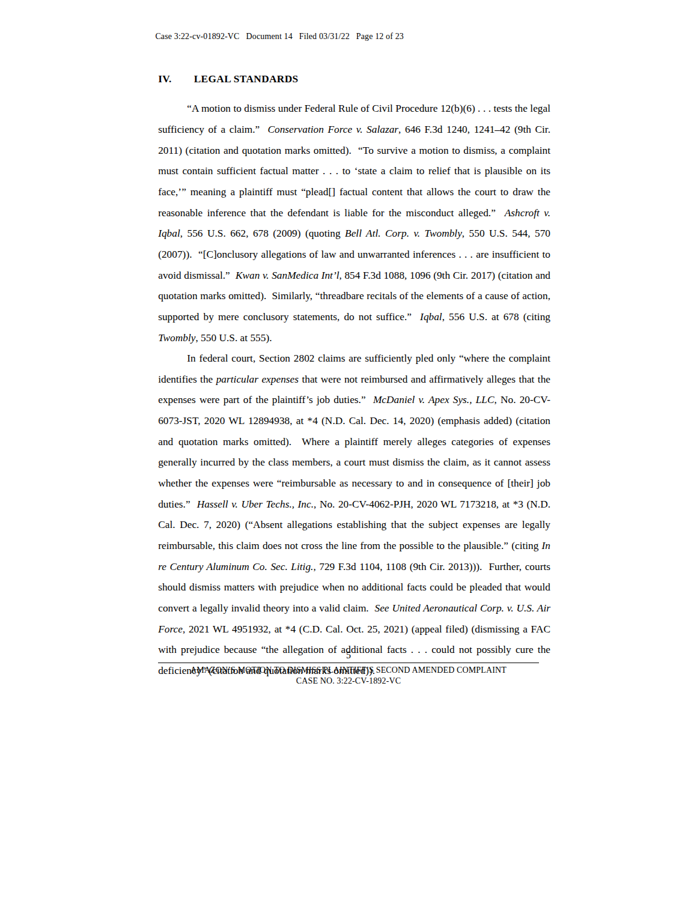Case 3:22-cv-01892-VC Document 14 Filed 03/31/22 Page 12 of 23
IV. LEGAL STANDARDS
“A motion to dismiss under Federal Rule of Civil Procedure 12(b)(6) . . . tests the legal sufficiency of a claim.” Conservation Force v. Salazar, 646 F.3d 1240, 1241–42 (9th Cir. 2011) (citation and quotation marks omitted). “To survive a motion to dismiss, a complaint must contain sufficient factual matter . . . to ‘state a claim to relief that is plausible on its face,’” meaning a plaintiff must “plead[] factual content that allows the court to draw the reasonable inference that the defendant is liable for the misconduct alleged.” Ashcroft v. Iqbal, 556 U.S. 662, 678 (2009) (quoting Bell Atl. Corp. v. Twombly, 550 U.S. 544, 570 (2007)). “[C]onclusory allegations of law and unwarranted inferences . . . are insufficient to avoid dismissal.” Kwan v. SanMedica Int’l, 854 F.3d 1088, 1096 (9th Cir. 2017) (citation and quotation marks omitted). Similarly, “threadbare recitals of the elements of a cause of action, supported by mere conclusory statements, do not suffice.” Iqbal, 556 U.S. at 678 (citing Twombly, 550 U.S. at 555).
In federal court, Section 2802 claims are sufficiently pled only “where the complaint identifies the particular expenses that were not reimbursed and affirmatively alleges that the expenses were part of the plaintiff’s job duties.” McDaniel v. Apex Sys., LLC, No. 20-CV-6073-JST, 2020 WL 12894938, at *4 (N.D. Cal. Dec. 14, 2020) (emphasis added) (citation and quotation marks omitted). Where a plaintiff merely alleges categories of expenses generally incurred by the class members, a court must dismiss the claim, as it cannot assess whether the expenses were “reimbursable as necessary to and in consequence of [their] job duties.” Hassell v. Uber Techs., Inc., No. 20-CV-4062-PJH, 2020 WL 7173218, at *3 (N.D. Cal. Dec. 7, 2020) (“Absent allegations establishing that the subject expenses are legally reimbursable, this claim does not cross the line from the possible to the plausible.” (citing In re Century Aluminum Co. Sec. Litig., 729 F.3d 1104, 1108 (9th Cir. 2013))). Further, courts should dismiss matters with prejudice when no additional facts could be pleaded that would convert a legally invalid theory into a valid claim. See United Aeronautical Corp. v. U.S. Air Force, 2021 WL 4951932, at *4 (C.D. Cal. Oct. 25, 2021) (appeal filed) (dismissing a FAC with prejudice because “the allegation of additional facts . . . could not possibly cure the deficiency” (citation and quotation marks omitted)).
5
AMAZON’S MOTION TO DISMISS PLAINTIFF’S SECOND AMENDED COMPLAINT
CASE NO. 3:22-CV-1892-VC